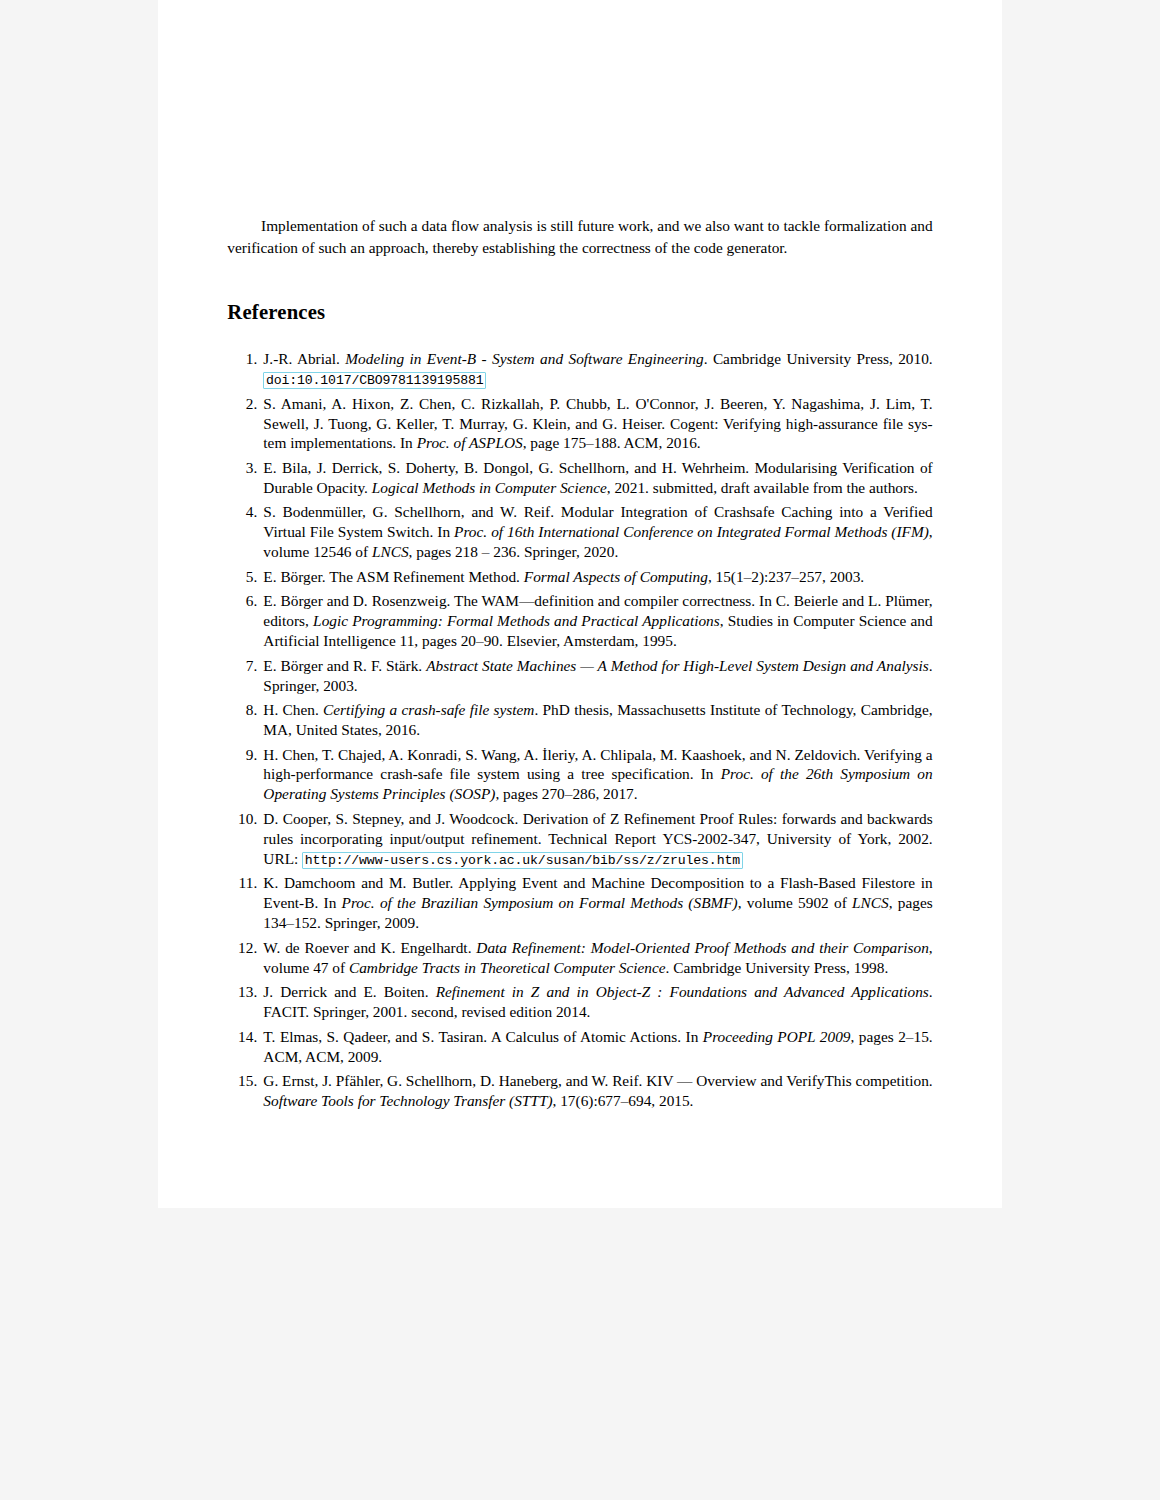Implementation of such a data flow analysis is still future work, and we also want to tackle formalization and verification of such an approach, thereby establishing the correctness of the code generator.
References
J.-R. Abrial. Modeling in Event-B - System and Software Engineering. Cambridge University Press, 2010. doi:10.1017/CBO9781139195881
S. Amani, A. Hixon, Z. Chen, C. Rizkallah, P. Chubb, L. O'Connor, J. Beeren, Y. Nagashima, J. Lim, T. Sewell, J. Tuong, G. Keller, T. Murray, G. Klein, and G. Heiser. Cogent: Verifying high-assurance file system implementations. In Proc. of ASPLOS, page 175–188. ACM, 2016.
E. Bila, J. Derrick, S. Doherty, B. Dongol, G. Schellhorn, and H. Wehrheim. Modularising Verification of Durable Opacity. Logical Methods in Computer Science, 2021. submitted, draft available from the authors.
S. Bodenmüller, G. Schellhorn, and W. Reif. Modular Integration of Crashsafe Caching into a Verified Virtual File System Switch. In Proc. of 16th International Conference on Integrated Formal Methods (IFM), volume 12546 of LNCS, pages 218 – 236. Springer, 2020.
E. Börger. The ASM Refinement Method. Formal Aspects of Computing, 15(1–2):237–257, 2003.
E. Börger and D. Rosenzweig. The WAM—definition and compiler correctness. In C. Beierle and L. Plümer, editors, Logic Programming: Formal Methods and Practical Applications, Studies in Computer Science and Artificial Intelligence 11, pages 20–90. Elsevier, Amsterdam, 1995.
E. Börger and R. F. Stärk. Abstract State Machines — A Method for High-Level System Design and Analysis. Springer, 2003.
H. Chen. Certifying a crash-safe file system. PhD thesis, Massachusetts Institute of Technology, Cambridge, MA, United States, 2016.
H. Chen, T. Chajed, A. Konradi, S. Wang, A. İleriy, A. Chlipala, M. Kaashoek, and N. Zeldovich. Verifying a high-performance crash-safe file system using a tree specification. In Proc. of the 26th Symposium on Operating Systems Principles (SOSP), pages 270–286, 2017.
D. Cooper, S. Stepney, and J. Woodcock. Derivation of Z Refinement Proof Rules: forwards and backwards rules incorporating input/output refinement. Technical Report YCS-2002-347, University of York, 2002. URL: http://www-users.cs.york.ac.uk/susan/bib/ss/z/zrules.htm
K. Damchoom and M. Butler. Applying Event and Machine Decomposition to a Flash-Based Filestore in Event-B. In Proc. of the Brazilian Symposium on Formal Methods (SBMF), volume 5902 of LNCS, pages 134–152. Springer, 2009.
W. de Roever and K. Engelhardt. Data Refinement: Model-Oriented Proof Methods and their Comparison, volume 47 of Cambridge Tracts in Theoretical Computer Science. Cambridge University Press, 1998.
J. Derrick and E. Boiten. Refinement in Z and in Object-Z : Foundations and Advanced Applications. FACIT. Springer, 2001. second, revised edition 2014.
T. Elmas, S. Qadeer, and S. Tasiran. A Calculus of Atomic Actions. In Proceeding POPL 2009, pages 2–15. ACM, ACM, 2009.
G. Ernst, J. Pfähler, G. Schellhorn, D. Haneberg, and W. Reif. KIV — Overview and VerifyThis competition. Software Tools for Technology Transfer (STTT), 17(6):677–694, 2015.